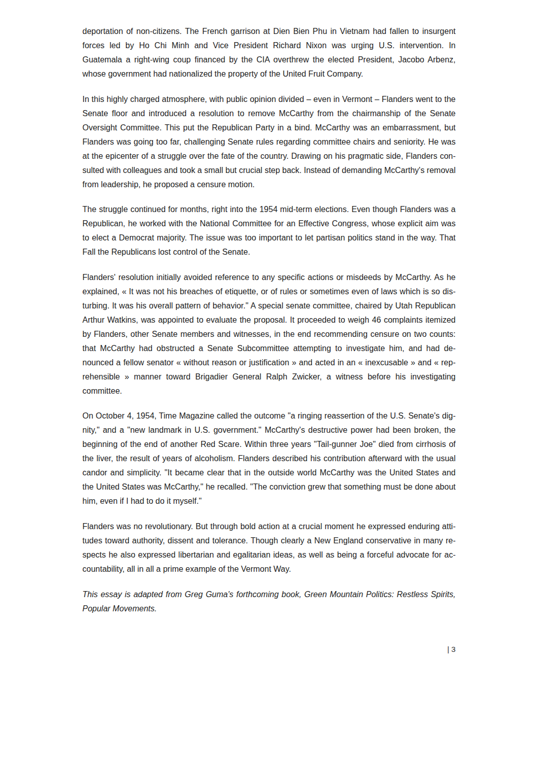deportation of non-citizens. The French garrison at Dien Bien Phu in Vietnam had fallen to insurgent forces led by Ho Chi Minh and Vice President Richard Nixon was urging U.S. intervention. In Guatemala a right-wing coup financed by the CIA overthrew the elected President, Jacobo Arbenz, whose government had nationalized the property of the United Fruit Company.
In this highly charged atmosphere, with public opinion divided – even in Vermont – Flanders went to the Senate floor and introduced a resolution to remove McCarthy from the chairmanship of the Senate Oversight Committee. This put the Republican Party in a bind. McCarthy was an embarrassment, but Flanders was going too far, challenging Senate rules regarding committee chairs and seniority. He was at the epicenter of a struggle over the fate of the country. Drawing on his pragmatic side, Flanders consulted with colleagues and took a small but crucial step back. Instead of demanding McCarthy's removal from leadership, he proposed a censure motion.
The struggle continued for months, right into the 1954 mid-term elections. Even though Flanders was a Republican, he worked with the National Committee for an Effective Congress, whose explicit aim was to elect a Democrat majority. The issue was too important to let partisan politics stand in the way. That Fall the Republicans lost control of the Senate.
Flanders' resolution initially avoided reference to any specific actions or misdeeds by McCarthy. As he explained, « It was not his breaches of etiquette, or of rules or sometimes even of laws which is so disturbing. It was his overall pattern of behavior." A special senate committee, chaired by Utah Republican Arthur Watkins, was appointed to evaluate the proposal. It proceeded to weigh 46 complaints itemized by Flanders, other Senate members and witnesses, in the end recommending censure on two counts: that McCarthy had obstructed a Senate Subcommittee attempting to investigate him, and had denounced a fellow senator « without reason or justification » and acted in an « inexcusable » and « reprehensible » manner toward Brigadier General Ralph Zwicker, a witness before his investigating committee.
On October 4, 1954, Time Magazine called the outcome "a ringing reassertion of the U.S. Senate's dignity," and a "new landmark in U.S. government." McCarthy's destructive power had been broken, the beginning of the end of another Red Scare. Within three years "Tail-gunner Joe" died from cirrhosis of the liver, the result of years of alcoholism. Flanders described his contribution afterward with the usual candor and simplicity. "It became clear that in the outside world McCarthy was the United States and the United States was McCarthy," he recalled. "The conviction grew that something must be done about him, even if I had to do it myself."
Flanders was no revolutionary. But through bold action at a crucial moment he expressed enduring attitudes toward authority, dissent and tolerance. Though clearly a New England conservative in many respects he also expressed libertarian and egalitarian ideas, as well as being a forceful advocate for accountability, all in all a prime example of the Vermont Way.
This essay is adapted from Greg Guma's forthcoming book, Green Mountain Politics: Restless Spirits, Popular Movements.
| 3